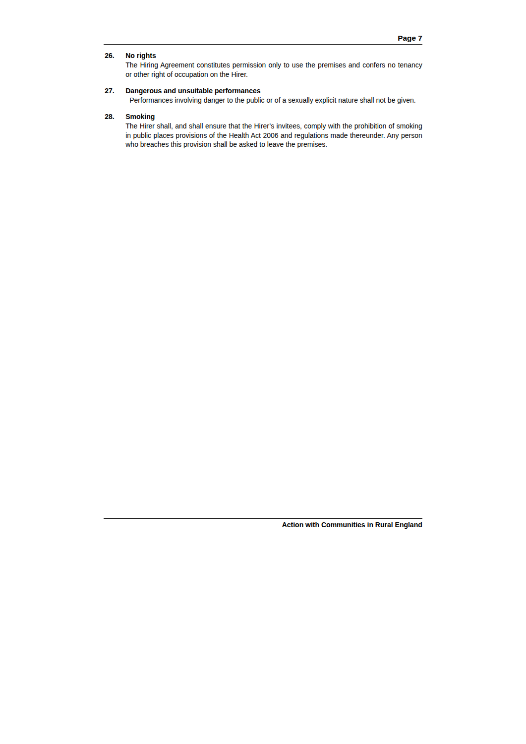Page 7
26.
No rights
The Hiring Agreement constitutes permission only to use the premises and confers no tenancy or other right of occupation on the Hirer.
27.
Dangerous and unsuitable performances
Performances involving danger to the public or of a sexually explicit nature shall not be given.
28.
Smoking
The Hirer shall, and shall ensure that the Hirer’s invitees, comply with the prohibition of smoking in public places provisions of the Health Act 2006 and regulations made thereunder. Any person who breaches this provision shall be asked to leave the premises.
Action with Communities in Rural England